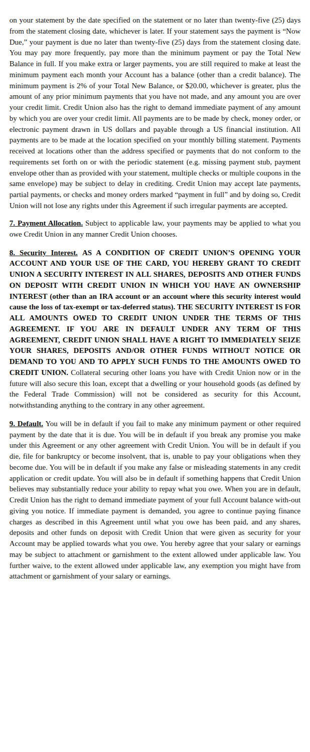on your statement by the date specified on the statement or no later than twenty-five (25) days from the statement closing date, whichever is later. If your statement says the payment is “Now Due,” your payment is due no later than twenty-five (25) days from the statement closing date. You may pay more frequently, pay more than the minimum payment or pay the Total New Balance in full. If you make extra or larger payments, you are still required to make at least the minimum payment each month your Account has a balance (other than a credit balance). The minimum payment is 2% of your Total New Balance, or $20.00, whichever is greater, plus the amount of any prior minimum payments that you have not made, and any amount you are over your credit limit. Credit Union also has the right to demand immediate payment of any amount by which you are over your credit limit. All payments are to be made by check, money order, or electronic payment drawn in US dollars and payable through a US financial institution. All payments are to be made at the location specified on your monthly billing statement. Payments received at locations other than the address specified or payments that do not conform to the requirements set forth on or with the periodic statement (e.g. missing payment stub, payment envelope other than as provided with your statement, multiple checks or multiple coupons in the same envelope) may be subject to delay in crediting. Credit Union may accept late payments, partial payments, or checks and money orders marked “payment in full” and by doing so, Credit Union will not lose any rights under this Agreement if such irregular payments are accepted.
7. Payment Allocation. Subject to applicable law, your payments may be applied to what you owe Credit Union in any manner Credit Union chooses.
8. Security Interest. AS A CONDITION OF CREDIT UNION’S OPENING YOUR ACCOUNT AND YOUR USE OF THE CARD, YOU HEREBY GRANT TO CREDIT UNION A SECURITY INTEREST IN ALL SHARES, DEPOSITS AND OTHER FUNDS ON DEPOSIT WITH CREDIT UNION IN WHICH YOU HAVE AN OWNERSHIP INTEREST (other than an IRA account or an account where this security interest would cause the loss of tax-exempt or tax-deferred status). THE SECURITY INTEREST IS FOR ALL AMOUNTS OWED TO CREDIT UNION UNDER THE TERMS OF THIS AGREEMENT. IF YOU ARE IN DEFAULT UNDER ANY TERM OF THIS AGREEMENT, CREDIT UNION SHALL HAVE A RIGHT TO IMMEDIATELY SEIZE YOUR SHARES, DEPOSITS AND/OR OTHER FUNDS WITHOUT NOTICE OR DEMAND TO YOU AND TO APPLY SUCH FUNDS TO THE AMOUNTS OWED TO CREDIT UNION. Collateral securing other loans you have with Credit Union now or in the future will also secure this loan, except that a dwelling or your household goods (as defined by the Federal Trade Commission) will not be considered as security for this Account, notwithstanding anything to the contrary in any other agreement.
9. Default. You will be in default if you fail to make any minimum payment or other required payment by the date that it is due. You will be in default if you break any promise you make under this Agreement or any other agreement with Credit Union. You will be in default if you die, file for bankruptcy or become insolvent, that is, unable to pay your obligations when they become due. You will be in default if you make any false or misleading statements in any credit application or credit update. You will also be in default if something happens that Credit Union believes may substantially reduce your ability to repay what you owe. When you are in default, Credit Union has the right to demand immediate payment of your full Account balance with-out giving you notice. If immediate payment is demanded, you agree to continue paying finance charges as described in this Agreement until what you owe has been paid, and any shares, deposits and other funds on deposit with Credit Union that were given as security for your Account may be applied towards what you owe. You hereby agree that your salary or earnings may be subject to attachment or garnishment to the extent allowed under applicable law. You further waive, to the extent allowed under applicable law, any exemption you might have from attachment or garnishment of your salary or earnings.